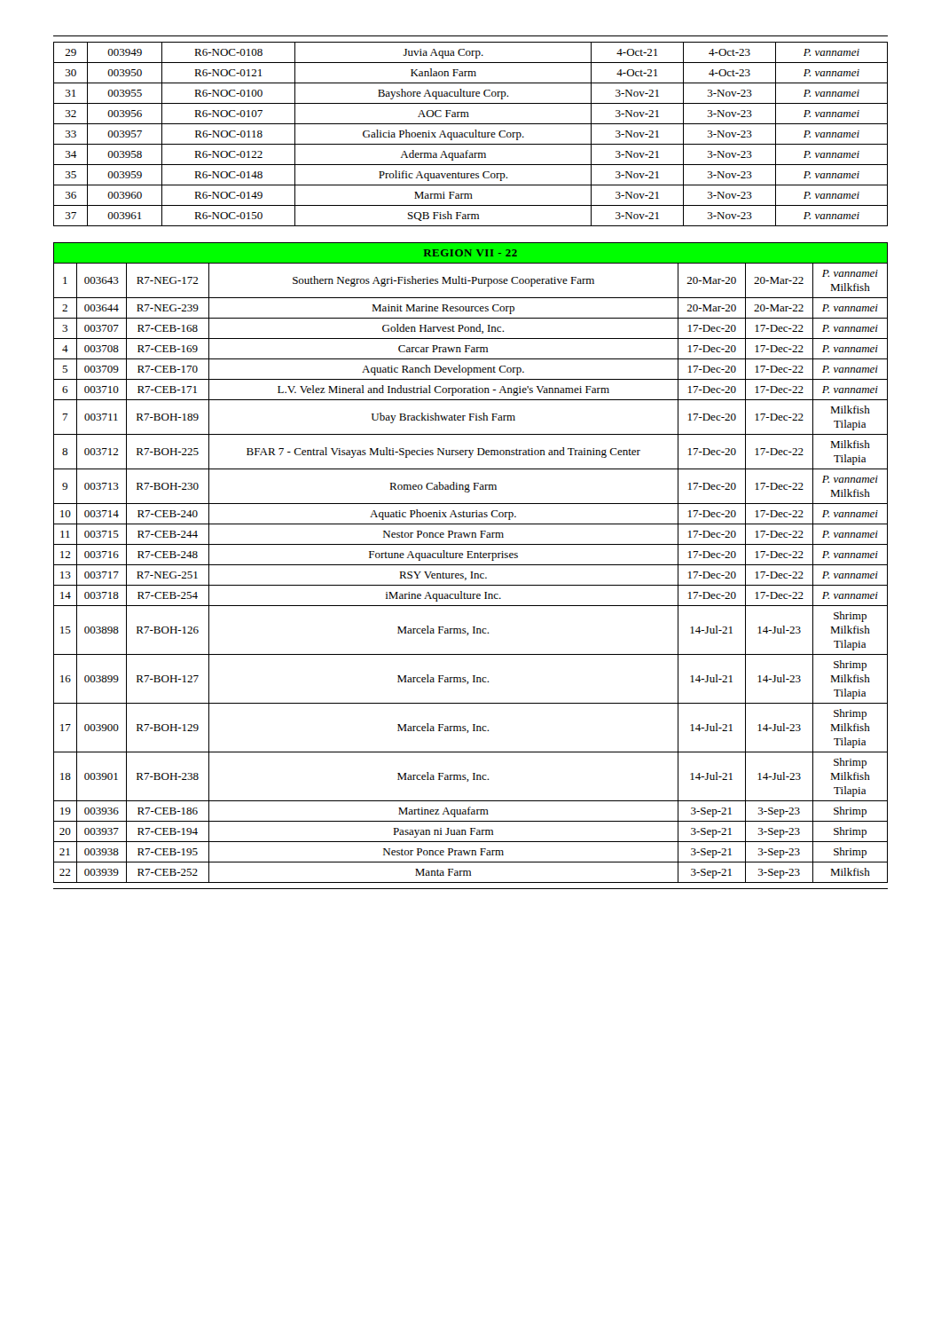| 29 | 003949 | R6-NOC-0108 | Juvia Aqua Corp. | 4-Oct-21 | 4-Oct-23 | P. vannamei |
| 30 | 003950 | R6-NOC-0121 | Kanlaon Farm | 4-Oct-21 | 4-Oct-23 | P. vannamei |
| 31 | 003955 | R6-NOC-0100 | Bayshore Aquaculture Corp. | 3-Nov-21 | 3-Nov-23 | P. vannamei |
| 32 | 003956 | R6-NOC-0107 | AOC Farm | 3-Nov-21 | 3-Nov-23 | P. vannamei |
| 33 | 003957 | R6-NOC-0118 | Galicia Phoenix Aquaculture Corp. | 3-Nov-21 | 3-Nov-23 | P. vannamei |
| 34 | 003958 | R6-NOC-0122 | Aderma Aquafarm | 3-Nov-21 | 3-Nov-23 | P. vannamei |
| 35 | 003959 | R6-NOC-0148 | Prolific Aquaventures Corp. | 3-Nov-21 | 3-Nov-23 | P. vannamei |
| 36 | 003960 | R6-NOC-0149 | Marmi Farm | 3-Nov-21 | 3-Nov-23 | P. vannamei |
| 37 | 003961 | R6-NOC-0150 | SQB Fish Farm | 3-Nov-21 | 3-Nov-23 | P. vannamei |
| REGION VII - 22 |
| 1 | 003643 | R7-NEG-172 | Southern Negros Agri-Fisheries Multi-Purpose Cooperative Farm | 20-Mar-20 | 20-Mar-22 | P. vannamei Milkfish |
| 2 | 003644 | R7-NEG-239 | Mainit Marine Resources Corp | 20-Mar-20 | 20-Mar-22 | P. vannamei |
| 3 | 003707 | R7-CEB-168 | Golden Harvest Pond, Inc. | 17-Dec-20 | 17-Dec-22 | P. vannamei |
| 4 | 003708 | R7-CEB-169 | Carcar Prawn Farm | 17-Dec-20 | 17-Dec-22 | P. vannamei |
| 5 | 003709 | R7-CEB-170 | Aquatic Ranch Development Corp. | 17-Dec-20 | 17-Dec-22 | P. vannamei |
| 6 | 003710 | R7-CEB-171 | L.V. Velez Mineral and Industrial Corporation - Angie's Vannamei Farm | 17-Dec-20 | 17-Dec-22 | P. vannamei |
| 7 | 003711 | R7-BOH-189 | Ubay Brackishwater Fish Farm | 17-Dec-20 | 17-Dec-22 | Milkfish Tilapia |
| 8 | 003712 | R7-BOH-225 | BFAR 7 - Central Visayas Multi-Species Nursery Demonstration and Training Center | 17-Dec-20 | 17-Dec-22 | Milkfish Tilapia |
| 9 | 003713 | R7-BOH-230 | Romeo Cabading Farm | 17-Dec-20 | 17-Dec-22 | P. vannamei Milkfish |
| 10 | 003714 | R7-CEB-240 | Aquatic Phoenix Asturias Corp. | 17-Dec-20 | 17-Dec-22 | P. vannamei |
| 11 | 003715 | R7-CEB-244 | Nestor Ponce Prawn Farm | 17-Dec-20 | 17-Dec-22 | P. vannamei |
| 12 | 003716 | R7-CEB-248 | Fortune Aquaculture Enterprises | 17-Dec-20 | 17-Dec-22 | P. vannamei |
| 13 | 003717 | R7-NEG-251 | RSY Ventures, Inc. | 17-Dec-20 | 17-Dec-22 | P. vannamei |
| 14 | 003718 | R7-CEB-254 | iMarine Aquaculture Inc. | 17-Dec-20 | 17-Dec-22 | P. vannamei |
| 15 | 003898 | R7-BOH-126 | Marcela Farms, Inc. | 14-Jul-21 | 14-Jul-23 | Shrimp Milkfish Tilapia |
| 16 | 003899 | R7-BOH-127 | Marcela Farms, Inc. | 14-Jul-21 | 14-Jul-23 | Shrimp Milkfish Tilapia |
| 17 | 003900 | R7-BOH-129 | Marcela Farms, Inc. | 14-Jul-21 | 14-Jul-23 | Shrimp Milkfish Tilapia |
| 18 | 003901 | R7-BOH-238 | Marcela Farms, Inc. | 14-Jul-21 | 14-Jul-23 | Shrimp Milkfish Tilapia |
| 19 | 003936 | R7-CEB-186 | Martinez Aquafarm | 3-Sep-21 | 3-Sep-23 | Shrimp |
| 20 | 003937 | R7-CEB-194 | Pasayan ni Juan Farm | 3-Sep-21 | 3-Sep-23 | Shrimp |
| 21 | 003938 | R7-CEB-195 | Nestor Ponce Prawn Farm | 3-Sep-21 | 3-Sep-23 | Shrimp |
| 22 | 003939 | R7-CEB-252 | Manta Farm | 3-Sep-21 | 3-Sep-23 | Milkfish |